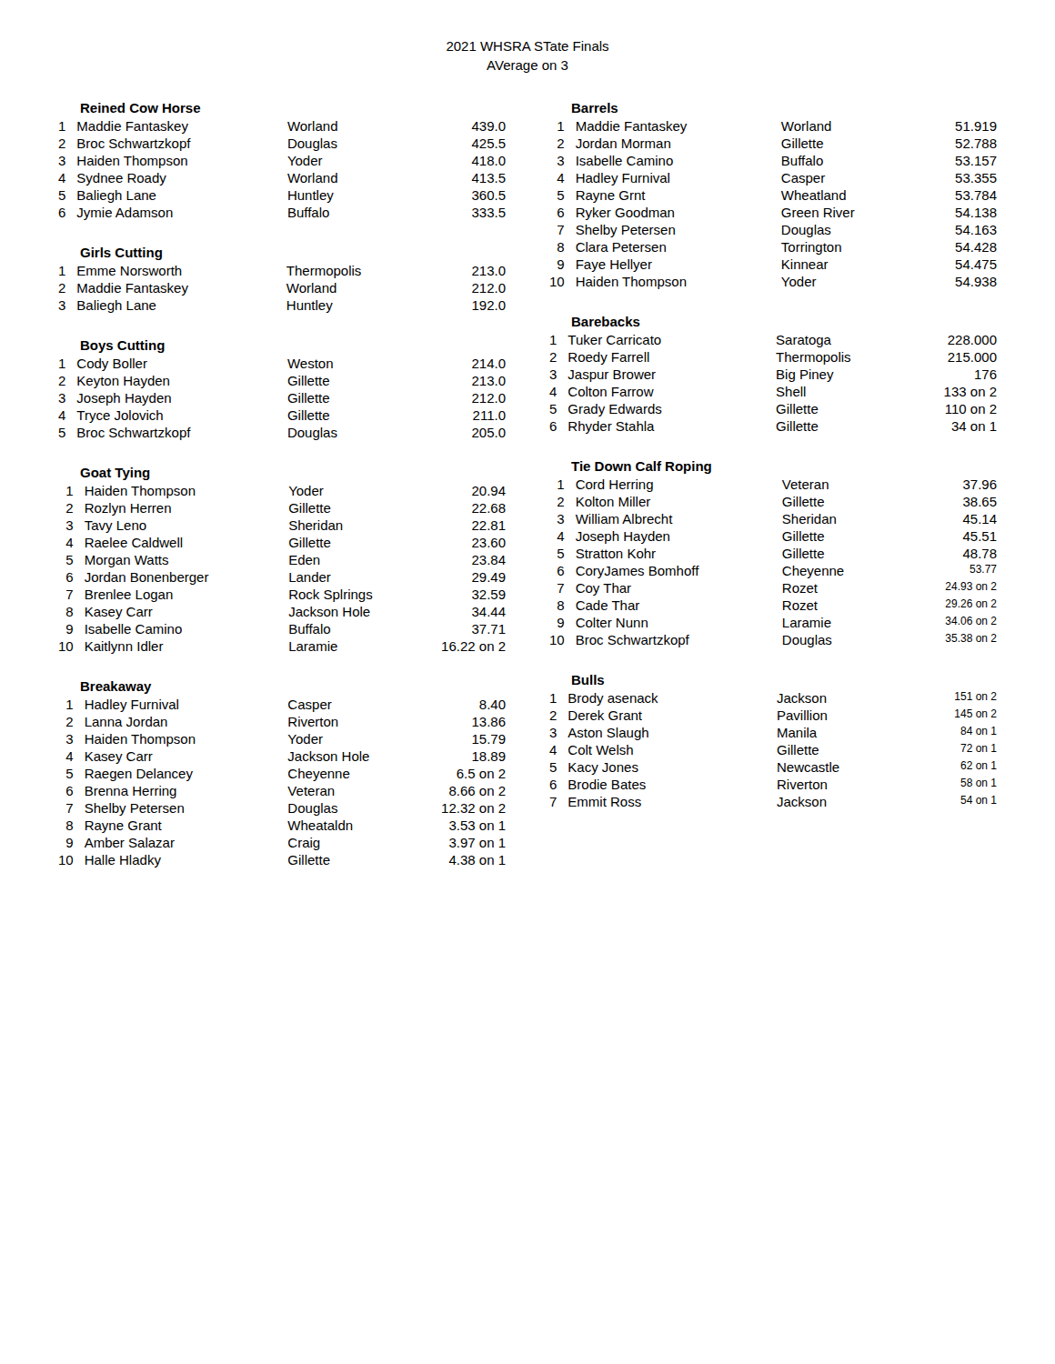2021 WHSRA STate Finals
AVerage on 3
Reined Cow Horse
| 1 | Maddie Fantaskey | Worland | 439.0 |
| 2 | Broc Schwartzkopf | Douglas | 425.5 |
| 3 | Haiden Thompson | Yoder | 418.0 |
| 4 | Sydnee Roady | Worland | 413.5 |
| 5 | Baliegh Lane | Huntley | 360.5 |
| 6 | Jymie Adamson | Buffalo | 333.5 |
Girls Cutting
| 1 | Emme Norsworth | Thermopolis | 213.0 |
| 2 | Maddie Fantaskey | Worland | 212.0 |
| 3 | Baliegh Lane | Huntley | 192.0 |
Boys Cutting
| 1 | Cody Boller | Weston | 214.0 |
| 2 | Keyton Hayden | Gillette | 213.0 |
| 3 | Joseph Hayden | Gillette | 212.0 |
| 4 | Tryce Jolovich | Gillette | 211.0 |
| 5 | Broc Schwartzkopf | Douglas | 205.0 |
Goat Tying
| 1 | Haiden Thompson | Yoder | 20.94 |
| 2 | Rozlyn Herren | Gillette | 22.68 |
| 3 | Tavy Leno | Sheridan | 22.81 |
| 4 | Raelee Caldwell | Gillette | 23.60 |
| 5 | Morgan Watts | Eden | 23.84 |
| 6 | Jordan Bonenberger | Lander | 29.49 |
| 7 | Brenlee Logan | Rock Splrings | 32.59 |
| 8 | Kasey Carr | Jackson Hole | 34.44 |
| 9 | Isabelle Camino | Buffalo | 37.71 |
| 10 | Kaitlynn Idler | Laramie | 16.22 on 2 |
Breakaway
| 1 | Hadley Furnival | Casper | 8.40 |
| 2 | Lanna Jordan | Riverton | 13.86 |
| 3 | Haiden Thompson | Yoder | 15.79 |
| 4 | Kasey Carr | Jackson Hole | 18.89 |
| 5 | Raegen Delancey | Cheyenne | 6.5 on 2 |
| 6 | Brenna Herring | Veteran | 8.66 on 2 |
| 7 | Shelby Petersen | Douglas | 12.32 on 2 |
| 8 | Rayne Grant | Wheataldn | 3.53 on 1 |
| 9 | Amber Salazar | Craig | 3.97 on 1 |
| 10 | Halle Hladky | Gillette | 4.38 on 1 |
Barrels
| 1 | Maddie Fantaskey | Worland | 51.919 |
| 2 | Jordan Morman | Gillette | 52.788 |
| 3 | Isabelle Camino | Buffalo | 53.157 |
| 4 | Hadley Furnival | Casper | 53.355 |
| 5 | Rayne Grnt | Wheatland | 53.784 |
| 6 | Ryker Goodman | Green River | 54.138 |
| 7 | Shelby Petersen | Douglas | 54.163 |
| 8 | Clara Petersen | Torrington | 54.428 |
| 9 | Faye Hellyer | Kinnear | 54.475 |
| 10 | Haiden Thompson | Yoder | 54.938 |
Barebacks
| 1 | Tuker Carricato | Saratoga | 228.000 |
| 2 | Roedy Farrell | Thermopolis | 215.000 |
| 3 | Jaspur Brower | Big Piney | 176 |
| 4 | Colton Farrow | Shell | 133 on 2 |
| 5 | Grady Edwards | Gillette | 110 on 2 |
| 6 | Rhyder Stahla | Gillette | 34 on 1 |
Tie Down Calf Roping
| 1 | Cord Herring | Veteran | 37.96 |
| 2 | Kolton Miller | Gillette | 38.65 |
| 3 | William Albrecht | Sheridan | 45.14 |
| 4 | Joseph Hayden | Gillette | 45.51 |
| 5 | Stratton Kohr | Gillette | 48.78 |
| 6 | CoryJames Bomhoff | Cheyenne | 53.77 |
| 7 | Coy Thar | Rozet | 24.93 on 2 |
| 8 | Cade Thar | Rozet | 29.26 on 2 |
| 9 | Colter Nunn | Laramie | 34.06 on 2 |
| 10 | Broc Schwartzkopf | Douglas | 35.38 on 2 |
Bulls
| 1 | Brody asenack | Jackson | 151 on 2 |
| 2 | Derek Grant | Pavillion | 145 on 2 |
| 3 | Aston Slaugh | Manila | 84 on 1 |
| 4 | Colt Welsh | Gillette | 72 on 1 |
| 5 | Kacy Jones | Newcastle | 62 on 1 |
| 6 | Brodie Bates | Riverton | 58 on 1 |
| 7 | Emmit Ross | Jackson | 54 on 1 |